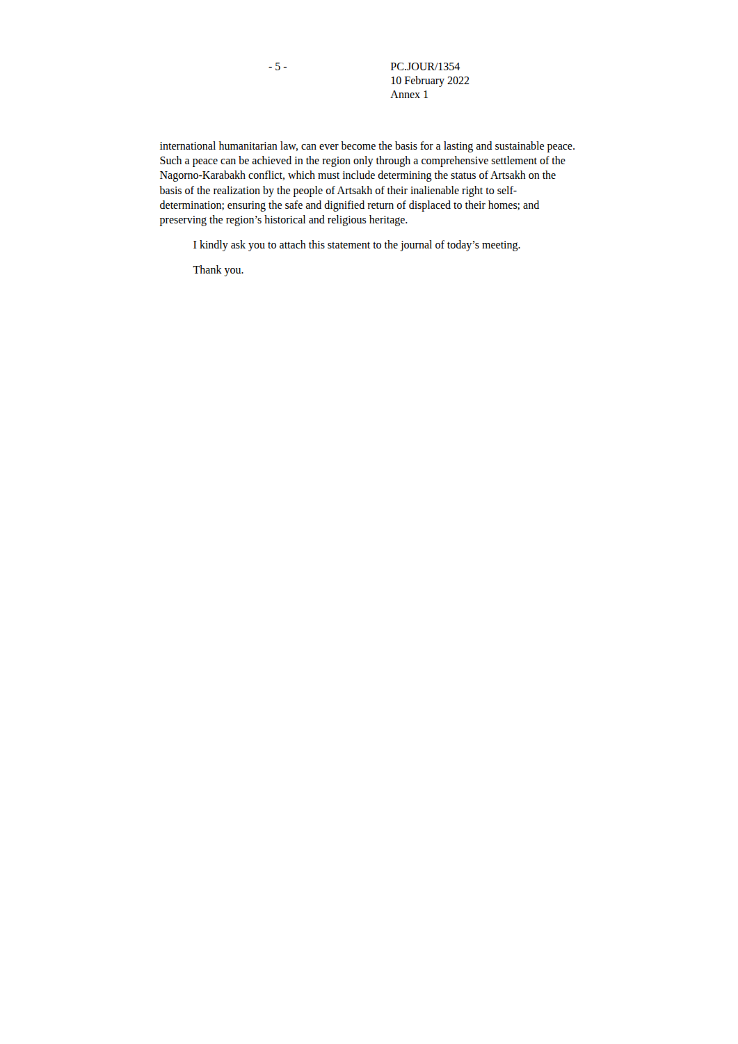- 5 -
PC.JOUR/1354
10 February 2022
Annex 1
international humanitarian law, can ever become the basis for a lasting and sustainable peace. Such a peace can be achieved in the region only through a comprehensive settlement of the Nagorno-Karabakh conflict, which must include determining the status of Artsakh on the basis of the realization by the people of Artsakh of their inalienable right to self-determination; ensuring the safe and dignified return of displaced to their homes; and preserving the region’s historical and religious heritage.
I kindly ask you to attach this statement to the journal of today’s meeting.
Thank you.